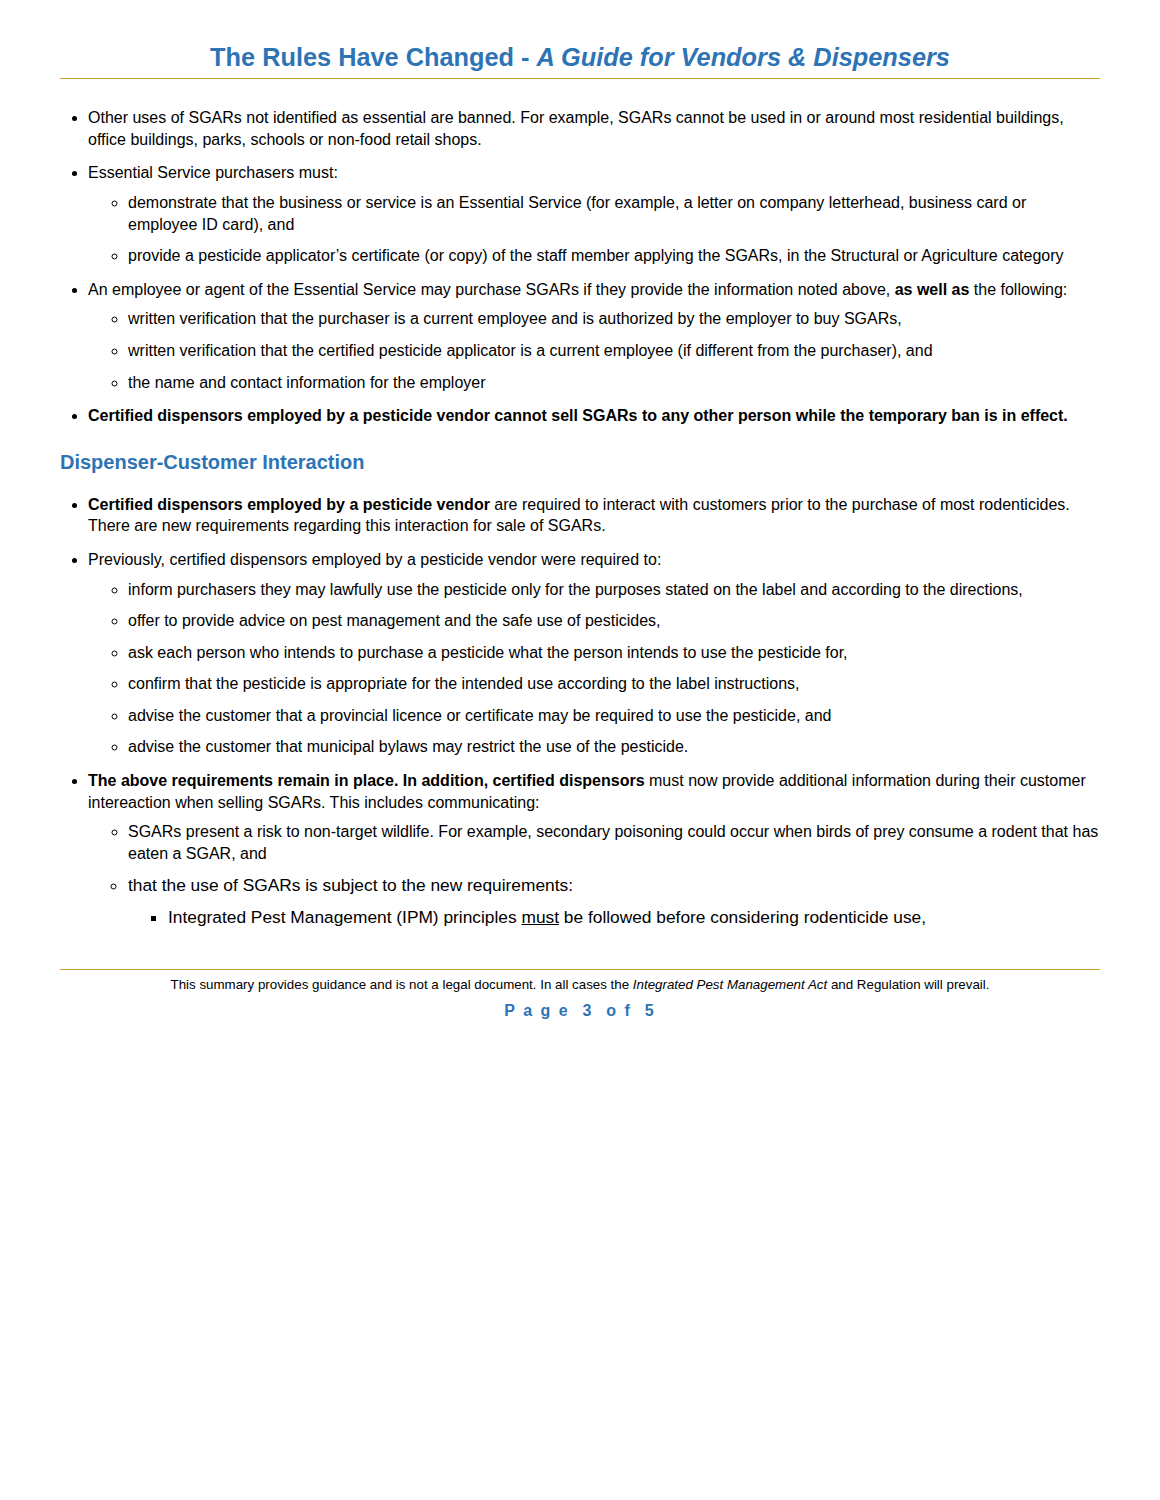The Rules Have Changed - A Guide for Vendors & Dispensers
Other uses of SGARs not identified as essential are banned. For example, SGARs cannot be used in or around most residential buildings, office buildings, parks, schools or non-food retail shops.
Essential Service purchasers must:
demonstrate that the business or service is an Essential Service (for example, a letter on company letterhead, business card or employee ID card), and
provide a pesticide applicator’s certificate (or copy) of the staff member applying the SGARs, in the Structural or Agriculture category
An employee or agent of the Essential Service may purchase SGARs if they provide the information noted above, as well as the following:
written verification that the purchaser is a current employee and is authorized by the employer to buy SGARs,
written verification that the certified pesticide applicator is a current employee (if different from the purchaser), and
the name and contact information for the employer
Certified dispensors employed by a pesticide vendor cannot sell SGARs to any other person while the temporary ban is in effect.
Dispenser-Customer Interaction
Certified dispensors employed by a pesticide vendor are required to interact with customers prior to the purchase of most rodenticides. There are new requirements regarding this interaction for sale of SGARs.
Previously, certified dispensors employed by a pesticide vendor were required to:
inform purchasers they may lawfully use the pesticide only for the purposes stated on the label and according to the directions,
offer to provide advice on pest management and the safe use of pesticides,
ask each person who intends to purchase a pesticide what the person intends to use the pesticide for,
confirm that the pesticide is appropriate for the intended use according to the label instructions,
advise the customer that a provincial licence or certificate may be required to use the pesticide, and
advise the customer that municipal bylaws may restrict the use of the pesticide.
The above requirements remain in place. In addition, certified dispensors must now provide additional information during their customer intereaction when selling SGARs. This includes communicating:
SGARs present a risk to non-target wildlife. For example, secondary poisoning could occur when birds of prey consume a rodent that has eaten a SGAR, and
that the use of SGARs is subject to the new requirements:
Integrated Pest Management (IPM) principles must be followed before considering rodenticide use,
This summary provides guidance and is not a legal document. In all cases the Integrated Pest Management Act and Regulation will prevail.
P a g e 3 o f 5